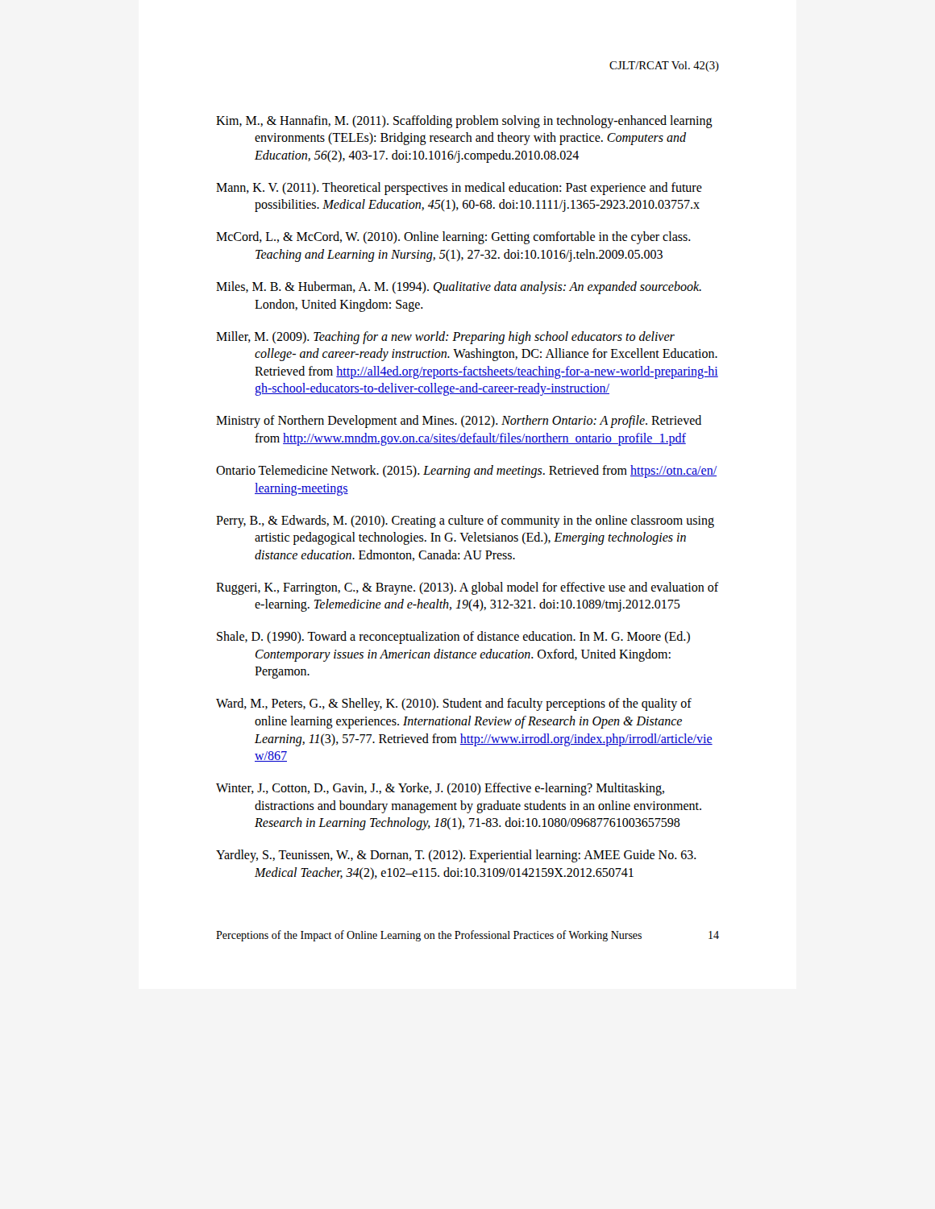CJLT/RCAT Vol. 42(3)
Kim, M., & Hannafin, M. (2011). Scaffolding problem solving in technology-enhanced learning environments (TELEs): Bridging research and theory with practice. Computers and Education, 56(2), 403-17. doi:10.1016/j.compedu.2010.08.024
Mann, K. V. (2011). Theoretical perspectives in medical education: Past experience and future possibilities. Medical Education, 45(1), 60-68. doi:10.1111/j.1365-2923.2010.03757.x
McCord, L., & McCord, W. (2010). Online learning: Getting comfortable in the cyber class. Teaching and Learning in Nursing, 5(1), 27-32. doi:10.1016/j.teln.2009.05.003
Miles, M. B. & Huberman, A. M. (1994). Qualitative data analysis: An expanded sourcebook. London, United Kingdom: Sage.
Miller, M. (2009). Teaching for a new world: Preparing high school educators to deliver college- and career-ready instruction. Washington, DC: Alliance for Excellent Education. Retrieved from http://all4ed.org/reports-factsheets/teaching-for-a-new-world-preparing-high-school-educators-to-deliver-college-and-career-ready-instruction/
Ministry of Northern Development and Mines. (2012). Northern Ontario: A profile. Retrieved from http://www.mndm.gov.on.ca/sites/default/files/northern_ontario_profile_1.pdf
Ontario Telemedicine Network. (2015). Learning and meetings. Retrieved from https://otn.ca/en/learning-meetings
Perry, B., & Edwards, M. (2010). Creating a culture of community in the online classroom using artistic pedagogical technologies. In G. Veletsianos (Ed.), Emerging technologies in distance education. Edmonton, Canada: AU Press.
Ruggeri, K., Farrington, C., & Brayne. (2013). A global model for effective use and evaluation of e-learning. Telemedicine and e-health, 19(4), 312-321. doi:10.1089/tmj.2012.0175
Shale, D. (1990). Toward a reconceptualization of distance education. In M. G. Moore (Ed.) Contemporary issues in American distance education. Oxford, United Kingdom: Pergamon.
Ward, M., Peters, G., & Shelley, K. (2010). Student and faculty perceptions of the quality of online learning experiences. International Review of Research in Open & Distance Learning, 11(3), 57-77. Retrieved from http://www.irrodl.org/index.php/irrodl/article/view/867
Winter, J., Cotton, D., Gavin, J., & Yorke, J. (2010) Effective e-learning? Multitasking, distractions and boundary management by graduate students in an online environment. Research in Learning Technology, 18(1), 71-83. doi:10.1080/09687761003657598
Yardley, S., Teunissen, W., & Dornan, T. (2012). Experiential learning: AMEE Guide No. 63. Medical Teacher, 34(2), e102–e115. doi:10.3109/0142159X.2012.650741
Perceptions of the Impact of Online Learning on the Professional Practices of Working Nurses 14